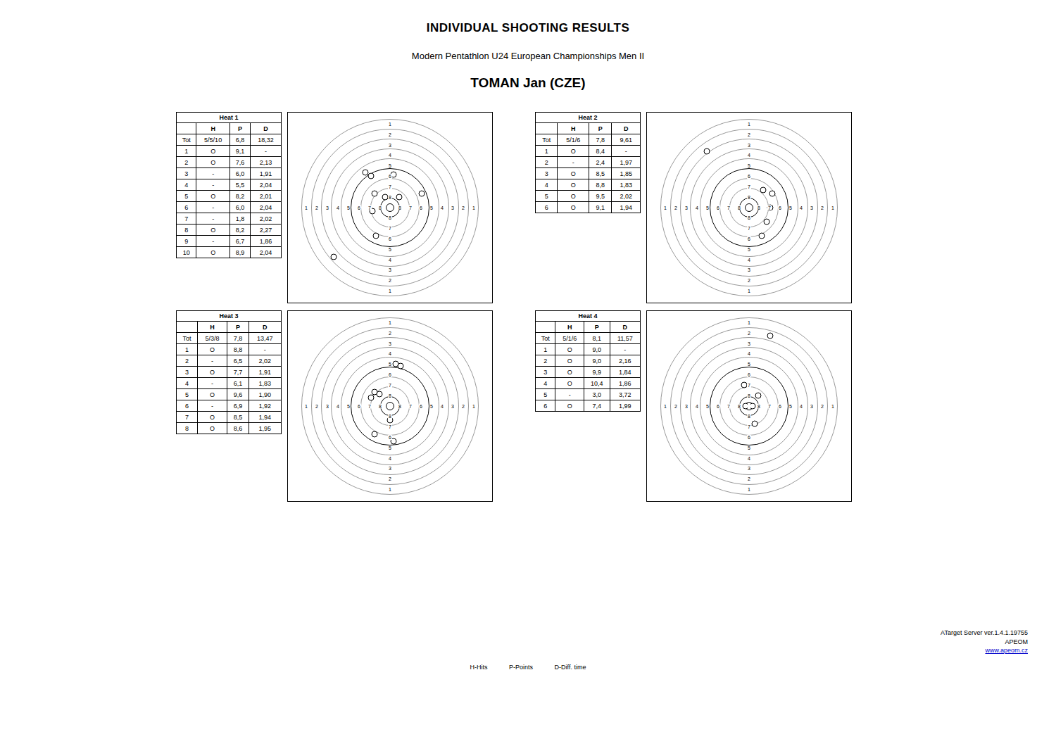INDIVIDUAL SHOOTING RESULTS
Modern Pentathlon U24 European Championships Men II
TOMAN Jan (CZE)
Heat 1
| | H | P | D |
| --- | --- | --- | --- |
| Tot | 5/5/10 | 6,8 | 18,32 |
| 1 | O | 9,1 | - |
| 2 | O | 7,6 | 2,13 |
| 3 | - | 6,0 | 1,91 |
| 4 | - | 5,5 | 2,04 |
| 5 | O | 8,2 | 2,01 |
| 6 | - | 6,0 | 2,04 |
| 7 | - | 1,8 | 2,02 |
| 8 | O | 8,2 | 2,27 |
| 9 | - | 6,7 | 1,86 |
| 10 | O | 8,9 | 2,04 |
12345678 87654321
12345678 87654321
Heat 2
| | H | P | D |
| --- | --- | --- | --- |
| Tot | 5/1/6 | 7,8 | 9,61 |
| 1 | O | 8,4 | - |
| 2 | - | 2,4 | 1,97 |
| 3 | O | 8,5 | 1,85 |
| 4 | O | 8,8 | 1,83 |
| 5 | O | 9,5 | 2,02 |
| 6 | O | 9,1 | 1,94 |
12345678 87654321
12345678 87654321
Heat 3
| | H | P | D |
| --- | --- | --- | --- |
| Tot | 5/3/8 | 7,8 | 13,47 |
| 1 | O | 8,8 | - |
| 2 | - | 6,5 | 2,02 |
| 3 | O | 7,7 | 1,91 |
| 4 | - | 6,1 | 1,83 |
| 5 | O | 9,6 | 1,90 |
| 6 | - | 6,9 | 1,92 |
| 7 | O | 8,5 | 1,94 |
| 8 | O | 8,6 | 1,95 |
12345678 87654321
12345678 87654321
Heat 4
| | H | P | D |
| --- | --- | --- | --- |
| Tot | 5/1/6 | 8,1 | 11,57 |
| 1 | O | 9,0 | - |
| 2 | O | 9,0 | 2,16 |
| 3 | O | 9,9 | 1,84 |
| 4 | O | 10,4 | 1,86 |
| 5 | - | 3,0 | 3,72 |
| 6 | O | 7,4 | 1,99 |
12345678 87654321
12345678 87654321
ATarget Server ver.1.4.1.19755
APEOM
www.apeom.cz
H-Hits P-Points D-Diff. time